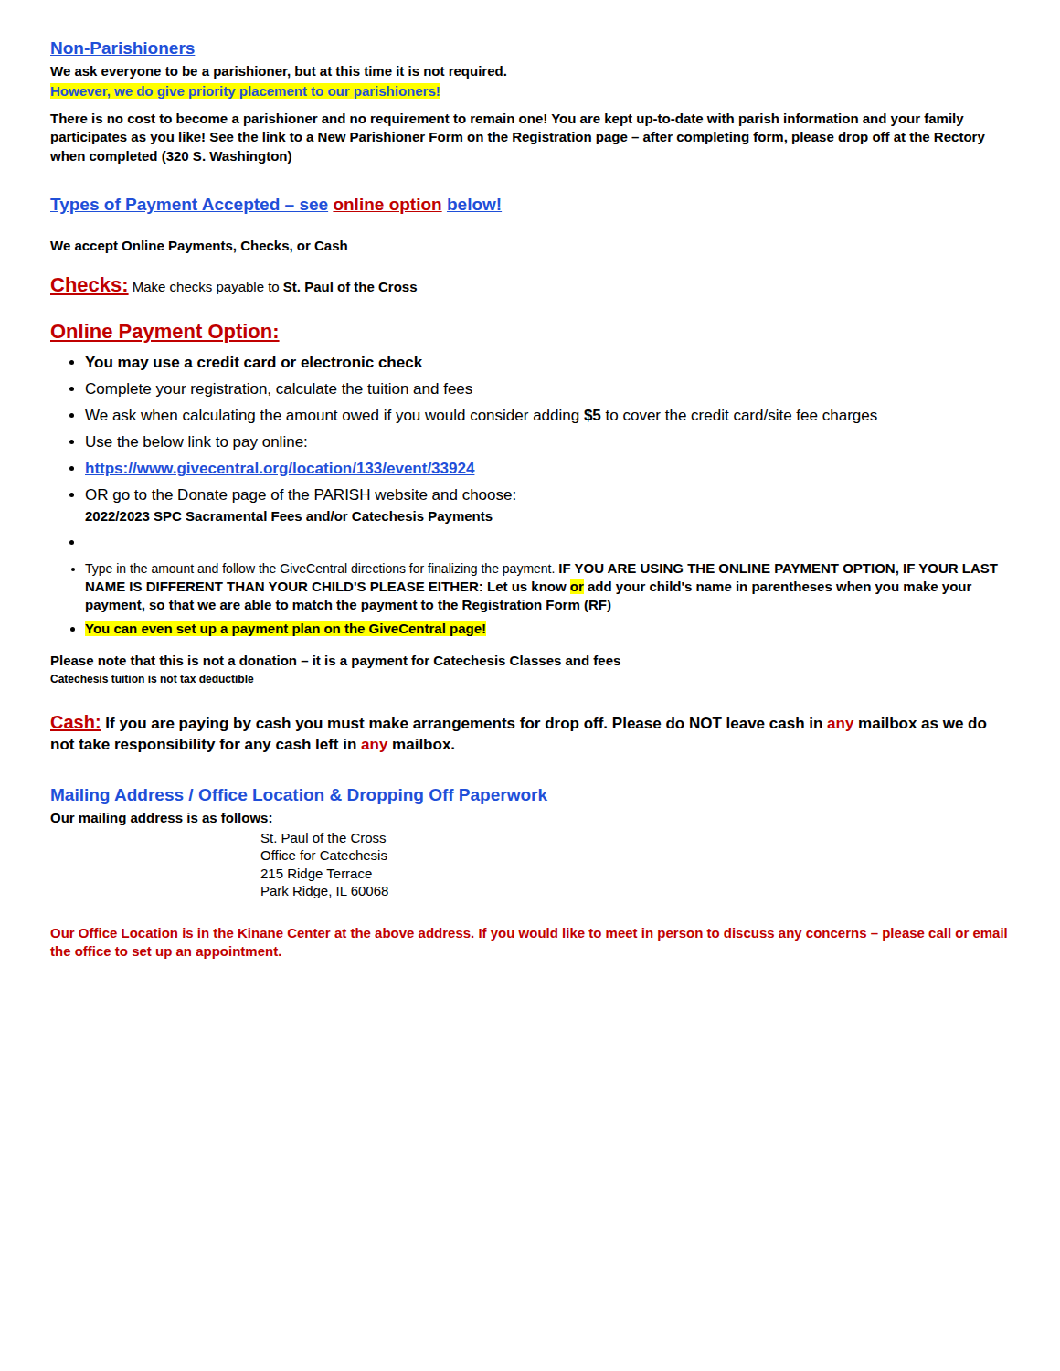Non-Parishioners
We ask everyone to be a parishioner, but at this time it is not required.
However, we do give priority placement to our parishioners!
There is no cost to become a parishioner and no requirement to remain one! You are kept up-to-date with parish information and your family participates as you like! See the link to a New Parishioner Form on the Registration page – after completing form, please drop off at the Rectory when completed (320 S. Washington)
Types of Payment Accepted – see online option below!
We accept Online Payments, Checks, or Cash
Checks: Make checks payable to St. Paul of the Cross
Online Payment Option:
You may use a credit card or electronic check
Complete your registration, calculate the tuition and fees
We ask when calculating the amount owed if you would consider adding $5 to cover the credit card/site fee charges
Use the below link to pay online:
https://www.givecentral.org/location/133/event/33924
OR go to the Donate page of the PARISH website and choose:
2022/2023 SPC Sacramental Fees and/or Catechesis Payments
Type in the amount and follow the GiveCentral directions for finalizing the payment. IF YOU ARE USING THE ONLINE PAYMENT OPTION, IF YOUR LAST NAME IS DIFFERENT THAN YOUR CHILD'S PLEASE EITHER: Let us know or add your child's name in parentheses when you make your payment, so that we are able to match the payment to the Registration Form (RF)
You can even set up a payment plan on the GiveCentral page!
Please note that this is not a donation – it is a payment for Catechesis Classes and fees
Catechesis tuition is not tax deductible
Cash: If you are paying by cash you must make arrangements for drop off. Please do NOT leave cash in any mailbox as we do not take responsibility for any cash left in any mailbox.
Mailing Address / Office Location & Dropping Off Paperwork
Our mailing address is as follows:
St. Paul of the Cross
Office for Catechesis
215 Ridge Terrace
Park Ridge, IL 60068
Our Office Location is in the Kinane Center at the above address. If you would like to meet in person to discuss any concerns – please call or email the office to set up an appointment.